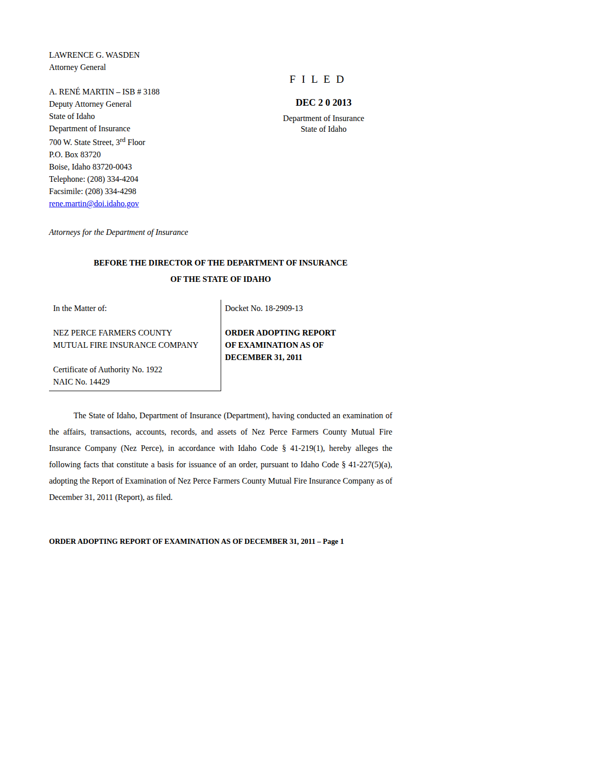LAWRENCE G. WASDEN
Attorney General
A. RENÉ MARTIN – ISB # 3188
Deputy Attorney General
State of Idaho
Department of Insurance
700 W. State Street, 3rd Floor
P.O. Box 83720
Boise, Idaho 83720-0043
Telephone: (208) 334-4204
Facsimile: (208) 334-4298
rene.martin@doi.idaho.gov
F I L E D  
DEC 2 0 2013
Department of Insurance
State of Idaho
Attorneys for the Department of Insurance
BEFORE THE DIRECTOR OF THE DEPARTMENT OF INSURANCE
OF THE STATE OF IDAHO
| In the Matter of: NEZ PERCE FARMERS COUNTY MUTUAL FIRE INSURANCE COMPANY Certificate of Authority No. 1922 NAIC No. 14429 | Docket No. 18-2909-13 ORDER ADOPTING REPORT OF EXAMINATION AS OF DECEMBER 31, 2011 |
The State of Idaho, Department of Insurance (Department), having conducted an examination of the affairs, transactions, accounts, records, and assets of Nez Perce Farmers County Mutual Fire Insurance Company (Nez Perce), in accordance with Idaho Code § 41-219(1), hereby alleges the following facts that constitute a basis for issuance of an order, pursuant to Idaho Code § 41-227(5)(a), adopting the Report of Examination of Nez Perce Farmers County Mutual Fire Insurance Company as of December 31, 2011 (Report), as filed.
ORDER ADOPTING REPORT OF EXAMINATION AS OF DECEMBER 31, 2011 – Page 1